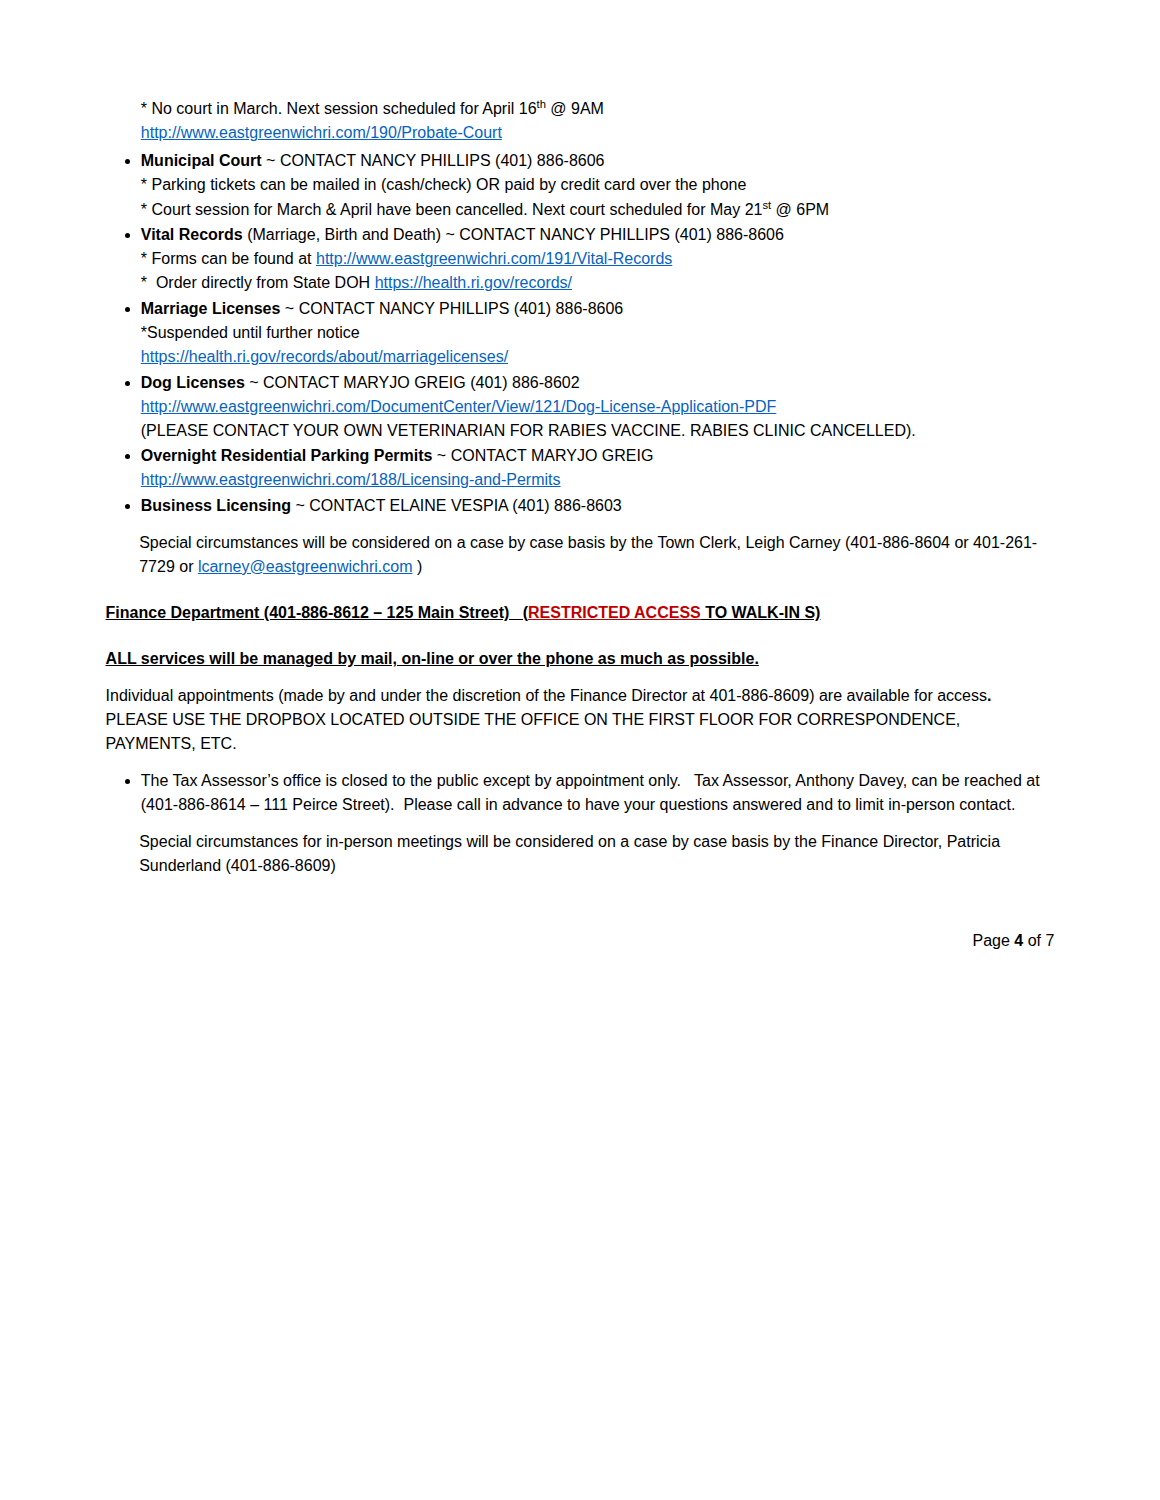* No court in March. Next session scheduled for April 16th @ 9AM
http://www.eastgreenwichri.com/190/Probate-Court
Municipal Court ~ CONTACT NANCY PHILLIPS (401) 886-8606
* Parking tickets can be mailed in (cash/check) OR paid by credit card over the phone
* Court session for March & April have been cancelled. Next court scheduled for May 21st @ 6PM
Vital Records (Marriage, Birth and Death) ~ CONTACT NANCY PHILLIPS (401) 886-8606
* Forms can be found at http://www.eastgreenwichri.com/191/Vital-Records
* Order directly from State DOH https://health.ri.gov/records/
Marriage Licenses ~ CONTACT NANCY PHILLIPS (401) 886-8606
*Suspended until further notice
https://health.ri.gov/records/about/marriagelicenses/
Dog Licenses ~ CONTACT MARYJO GREIG (401) 886-8602
http://www.eastgreenwichri.com/DocumentCenter/View/121/Dog-License-Application-PDF
(PLEASE CONTACT YOUR OWN VETERINARIAN FOR RABIES VACCINE. RABIES CLINIC CANCELLED).
Overnight Residential Parking Permits ~ CONTACT MARYJO GREIG
http://www.eastgreenwichri.com/188/Licensing-and-Permits
Business Licensing ~ CONTACT ELAINE VESPIA (401) 886-8603
Special circumstances will be considered on a case by case basis by the Town Clerk, Leigh Carney (401-886-8604 or 401-261-7729 or lcarney@eastgreenwichri.com )
Finance Department (401-886-8612 – 125 Main Street) (RESTRICTED ACCESS TO WALK-IN S)
ALL services will be managed by mail, on-line or over the phone as much as possible.
Individual appointments (made by and under the discretion of the Finance Director at 401-886-8609) are available for access. PLEASE USE THE DROPBOX LOCATED OUTSIDE THE OFFICE ON THE FIRST FLOOR FOR CORRESPONDENCE, PAYMENTS, ETC.
The Tax Assessor’s office is closed to the public except by appointment only. Tax Assessor, Anthony Davey, can be reached at (401-886-8614 – 111 Peirce Street). Please call in advance to have your questions answered and to limit in-person contact.
Special circumstances for in-person meetings will be considered on a case by case basis by the Finance Director, Patricia Sunderland (401-886-8609)
Page 4 of 7